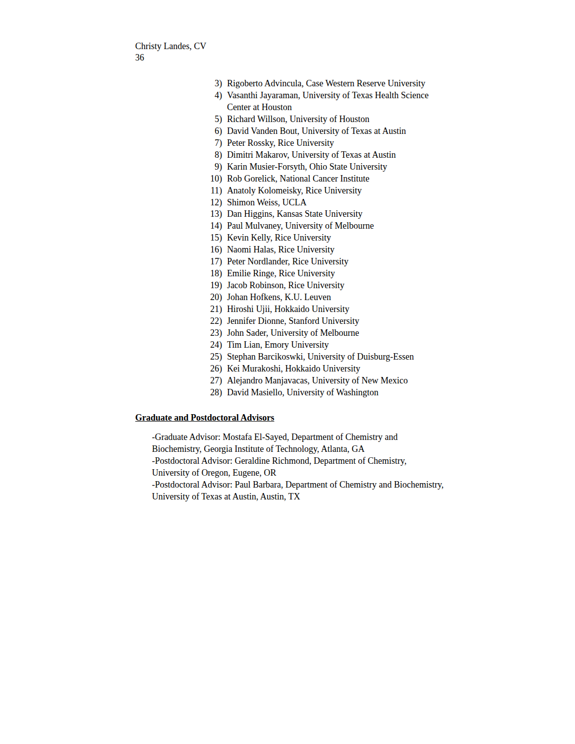Christy Landes, CV
36
3) Rigoberto Advincula, Case Western Reserve University
4) Vasanthi Jayaraman, University of Texas Health Science Center at Houston
5) Richard Willson, University of Houston
6) David Vanden Bout, University of Texas at Austin
7) Peter Rossky, Rice University
8) Dimitri Makarov, University of Texas at Austin
9) Karin Musier-Forsyth, Ohio State University
10) Rob Gorelick, National Cancer Institute
11) Anatoly Kolomeisky, Rice University
12) Shimon Weiss, UCLA
13) Dan Higgins, Kansas State University
14) Paul Mulvaney, University of Melbourne
15) Kevin Kelly, Rice University
16) Naomi Halas, Rice University
17) Peter Nordlander, Rice University
18) Emilie Ringe, Rice University
19) Jacob Robinson, Rice University
20) Johan Hofkens, K.U. Leuven
21) Hiroshi Ujii, Hokkaido University
22) Jennifer Dionne, Stanford University
23) John Sader, University of Melbourne
24) Tim Lian, Emory University
25) Stephan Barcikoswki, University of Duisburg-Essen
26) Kei Murakoshi, Hokkaido University
27) Alejandro Manjavacas, University of New Mexico
28) David Masiello, University of Washington
Graduate and Postdoctoral Advisors
-Graduate Advisor: Mostafa El-Sayed, Department of Chemistry and Biochemistry, Georgia Institute of Technology, Atlanta, GA
-Postdoctoral Advisor: Geraldine Richmond, Department of Chemistry, University of Oregon, Eugene, OR
-Postdoctoral Advisor: Paul Barbara, Department of Chemistry and Biochemistry, University of Texas at Austin, Austin, TX